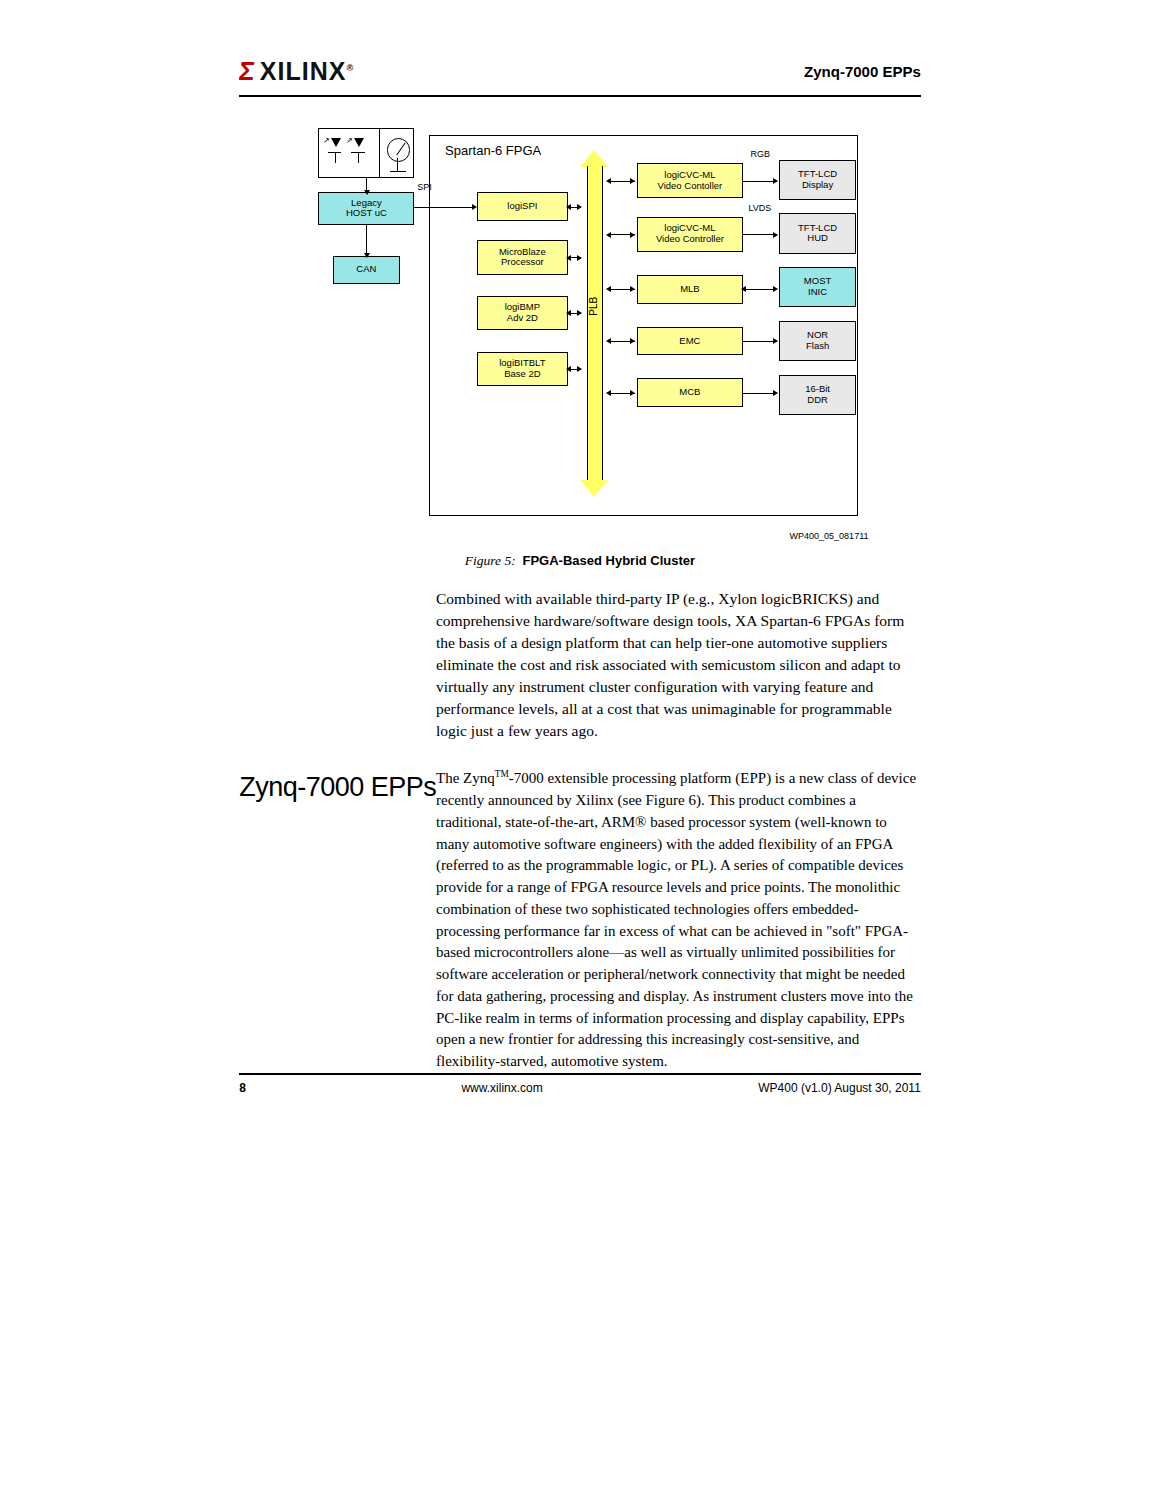Σ XILINX®
Zynq-7000 EPPs
Spartan-6 FPGA
PLB
↗
↗
Legacy
HOST uC
CAN
SPI
logiSPI
MicroBlaze
Processor
logiBMP
Adv 2D
logiBITBLT
Base 2D
logiCVC-ML
Video Contoller
logiCVC-ML
Video Controller
MLB
EMC
MCB
TFT-LCD
Display
TFT-LCD
HUD
MOST
INIC
NOR
Flash
16-Bit
DDR
RGB
LVDS
WP400_05_081711
Figure 5: FPGA-Based Hybrid Cluster
Combined with available third-party IP (e.g., Xylon logicBRICKS) and comprehensive hardware/software design tools, XA Spartan-6 FPGAs form the basis of a design platform that can help tier-one automotive suppliers eliminate the cost and risk associated with semicustom silicon and adapt to virtually any instrument cluster configuration with varying feature and performance levels, all at a cost that was unimaginable for programmable logic just a few years ago.
Zynq-7000 EPPs
The ZynqTM-7000 extensible processing platform (EPP) is a new class of device recently announced by Xilinx (see Figure 6). This product combines a traditional, state-of-the-art, ARM® based processor system (well-known to many automotive software engineers) with the added flexibility of an FPGA (referred to as the programmable logic, or PL). A series of compatible devices provide for a range of FPGA resource levels and price points. The monolithic combination of these two sophisticated technologies offers embedded-processing performance far in excess of what can be achieved in "soft" FPGA-based microcontrollers alone—as well as virtually unlimited possibilities for software acceleration or peripheral/network connectivity that might be needed for data gathering, processing and display. As instrument clusters move into the PC-like realm in terms of information processing and display capability, EPPs open a new frontier for addressing this increasingly cost-sensitive, and flexibility-starved, automotive system.
8 www.xilinx.com WP400 (v1.0) August 30, 2011